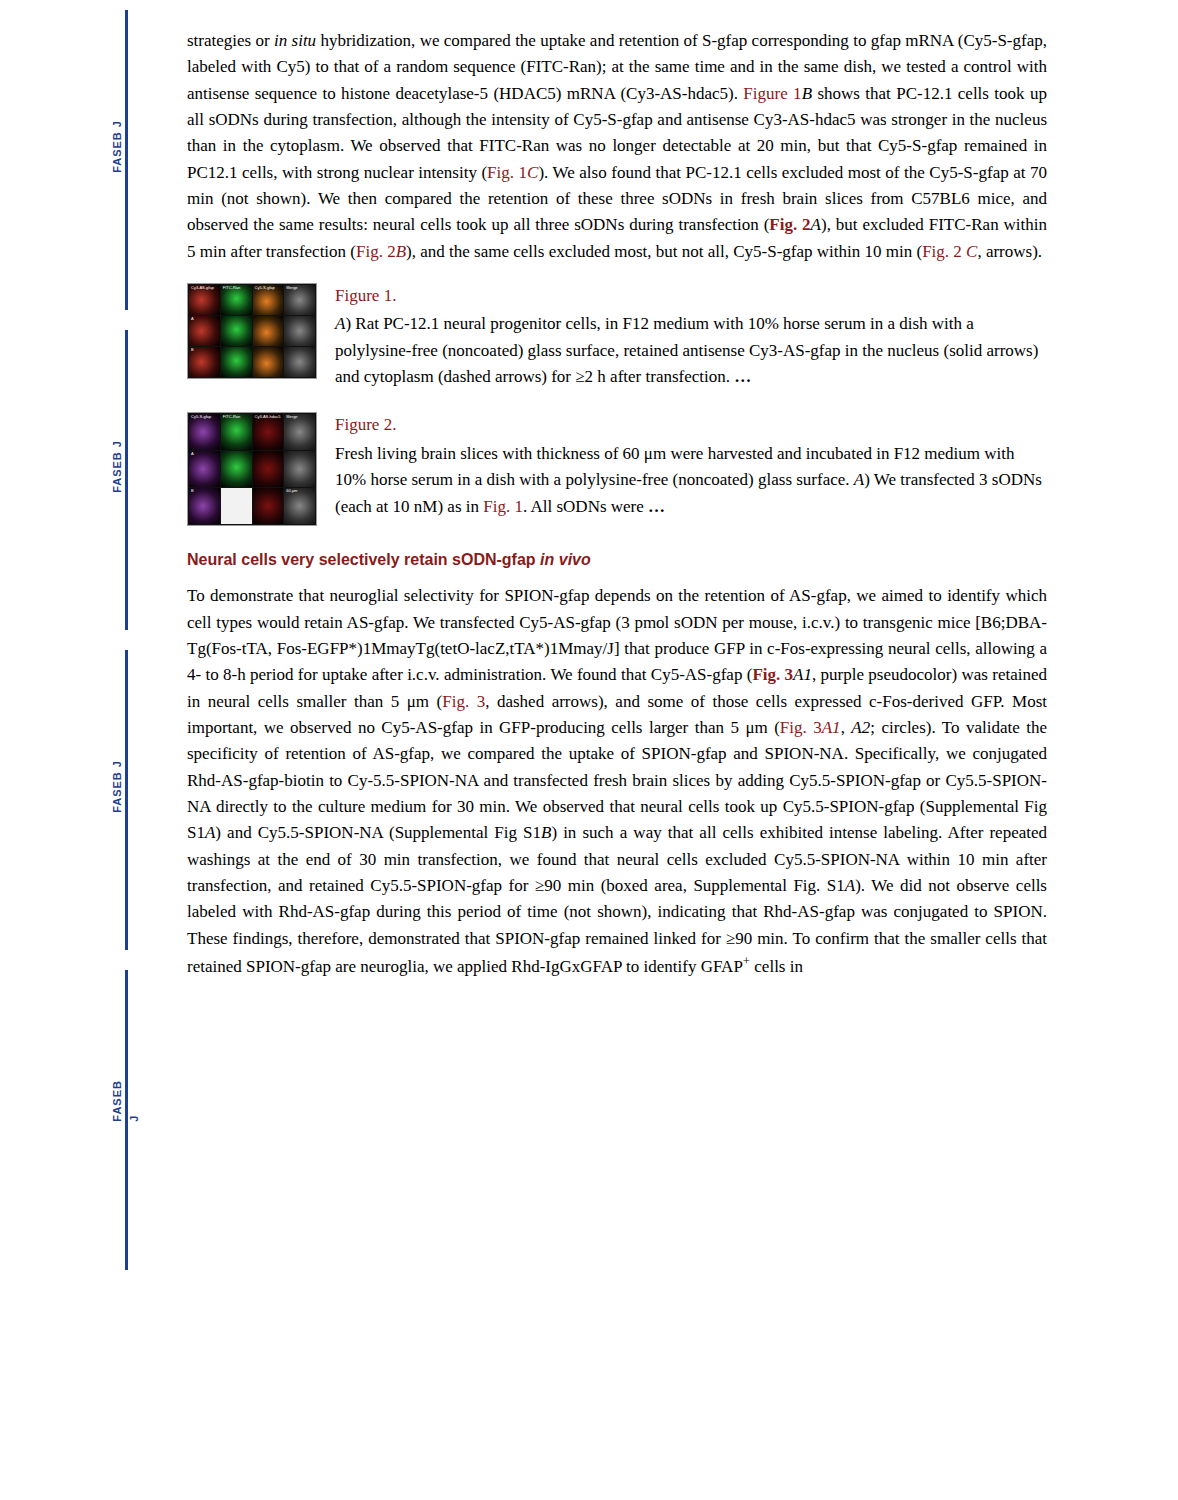FASEB J
FASEB J
FASEB J
FASEB J
strategies or in situ hybridization, we compared the uptake and retention of S-gfap corresponding to gfap mRNA (Cy5-S-gfap, labeled with Cy5) to that of a random sequence (FITC-Ran); at the same time and in the same dish, we tested a control with antisense sequence to histone deacetylase-5 (HDAC5) mRNA (Cy3-AS-hdac5). Figure 1 B shows that PC-12.1 cells took up all sODNs during transfection, although the intensity of Cy5-S-gfap and antisense Cy3-AS-hdac5 was stronger in the nucleus than in the cytoplasm. We observed that FITC-Ran was no longer detectable at 20 min, but that Cy5-S-gfap remained in PC12.1 cells, with strong nuclear intensity (Fig. 1C). We also found that PC-12.1 cells excluded most of the Cy5-S-gfap at 70 min (not shown). We then compared the retention of these three sODNs in fresh brain slices from C57BL6 mice, and observed the same results: neural cells took up all three sODNs during transfection (Fig. 2 A), but excluded FITC-Ran within 5 min after transfection (Fig. 2B), and the same cells excluded most, but not all, Cy5-S-gfap within 10 min (Fig. 2 C, arrows).
Cy3-AS-gfap
FITC-Ran
Cy5-S-gfap
Merge
A
B
Figure 1.
A) Rat PC-12.1 neural progenitor cells, in F12 medium with 10% horse serum in a dish with a polylysine-free (noncoated) glass surface, retained antisense Cy3-AS-gfap in the nucleus (solid arrows) and cytoplasm (dashed arrows) for ≥2 h after transfection. …
Cy5-S-gfap
FITC-Ran
Cy3-AS-hdac5
Merge
A
B
60 μm
Figure 2.
Fresh living brain slices with thickness of 60 μm were harvested and incubated in F12 medium with 10% horse serum in a dish with a polylysine-free (noncoated) glass surface. A) We transfected 3 sODNs (each at 10 nM) as in Fig. 1. All sODNs were …
Neural cells very selectively retain sODN-gfap in vivo
To demonstrate that neuroglial selectivity for SPION-gfap depends on the retention of AS-gfap, we aimed to identify which cell types would retain AS-gfap. We transfected Cy5-AS-gfap (3 pmol sODN per mouse, i.c.v.) to transgenic mice [B6;DBA-Tg(Fos-tTA, Fos-EGFP*)1MmayTg(tetO-lacZ,tTA*)1Mmay/J] that produce GFP in c-Fos-expressing neural cells, allowing a 4- to 8-h period for uptake after i.c.v. administration. We found that Cy5-AS-gfap (Fig. 3 A1, purple pseudocolor) was retained in neural cells smaller than 5 μm (Fig. 3, dashed arrows), and some of those cells expressed c-Fos-derived GFP. Most important, we observed no Cy5-AS-gfap in GFP-producing cells larger than 5 μm (Fig. 3A1, A2; circles). To validate the specificity of retention of AS-gfap, we compared the uptake of SPION-gfap and SPION-NA. Specifically, we conjugated Rhd-AS-gfap-biotin to Cy-5.5-SPION-NA and transfected fresh brain slices by adding Cy5.5-SPION-gfap or Cy5.5-SPION-NA directly to the culture medium for 30 min. We observed that neural cells took up Cy5.5-SPION-gfap (Supplemental Fig S1A) and Cy5.5-SPION-NA (Supplemental Fig S1B) in such a way that all cells exhibited intense labeling. After repeated washings at the end of 30 min transfection, we found that neural cells excluded Cy5.5-SPION-NA within 10 min after transfection, and retained Cy5.5-SPION-gfap for ≥90 min (boxed area, Supplemental Fig. S1A). We did not observe cells labeled with Rhd-AS-gfap during this period of time (not shown), indicating that Rhd-AS-gfap was conjugated to SPION. These findings, therefore, demonstrated that SPION-gfap remained linked for ≥90 min. To confirm that the smaller cells that retained SPION-gfap are neuroglia, we applied Rhd-IgGxGFAP to identify GFAP+ cells in